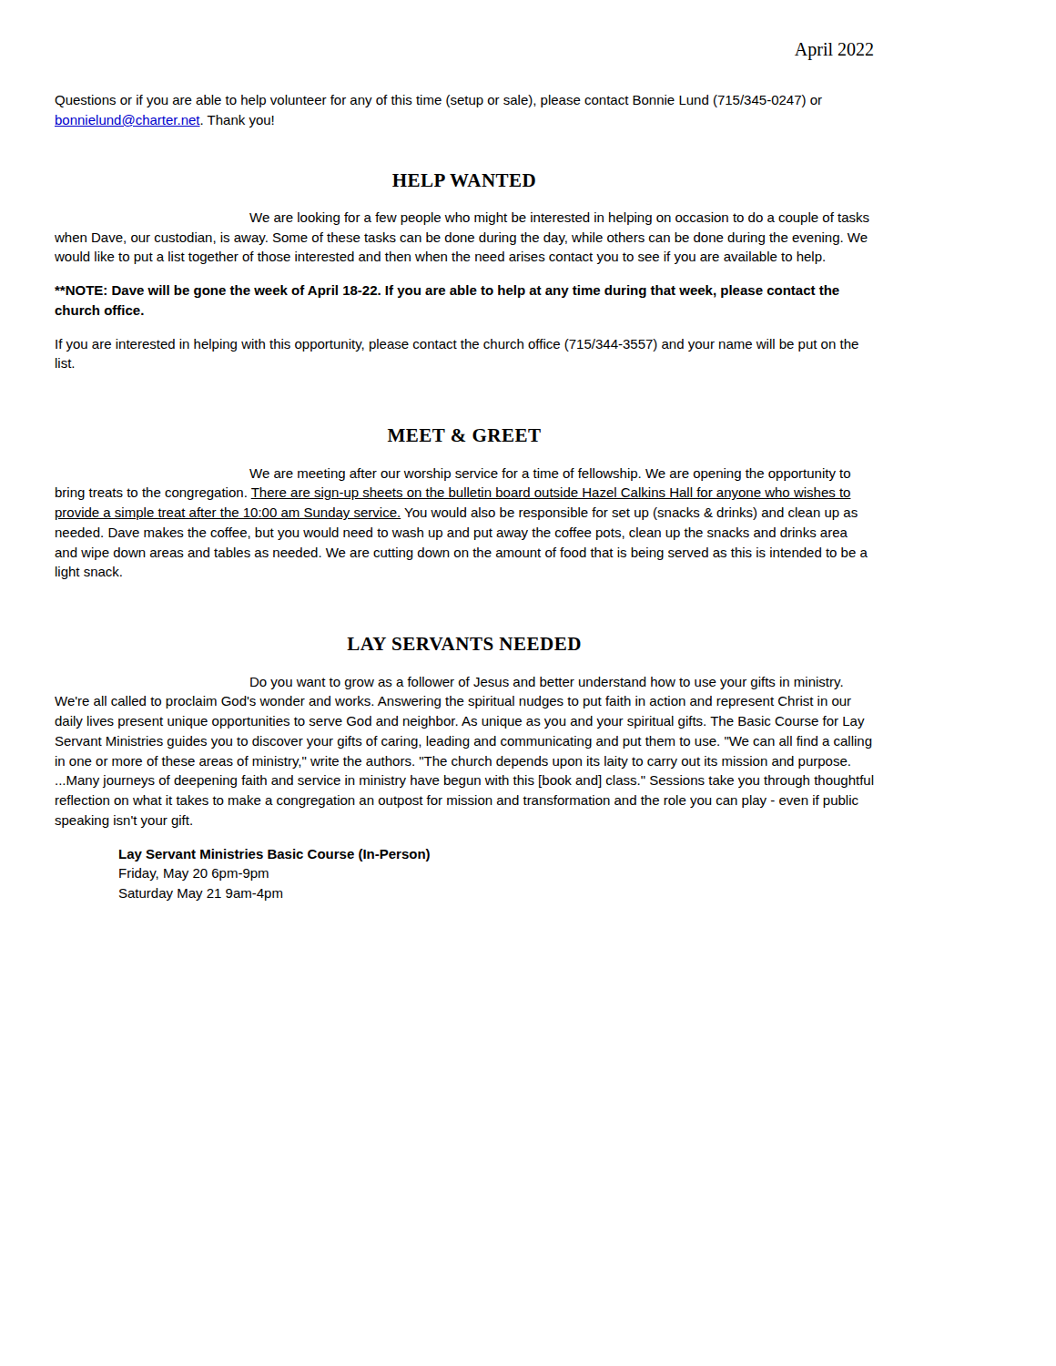April 2022
Questions or if you are able to help volunteer for any of this time (setup or sale), please contact Bonnie Lund (715/345-0247) or bonnielund@charter.net. Thank you!
HELP WANTED
We are looking for a few people who might be interested in helping on occasion to do a couple of tasks when Dave, our custodian, is away. Some of these tasks can be done during the day, while others can be done during the evening. We would like to put a list together of those interested and then when the need arises contact you to see if you are available to help.
**NOTE: Dave will be gone the week of April 18-22. If you are able to help at any time during that week, please contact the church office.
If you are interested in helping with this opportunity, please contact the church office (715/344-3557) and your name will be put on the list.
MEET & GREET
We are meeting after our worship service for a time of fellowship. We are opening the opportunity to bring treats to the congregation. There are sign-up sheets on the bulletin board outside Hazel Calkins Hall for anyone who wishes to provide a simple treat after the 10:00 am Sunday service. You would also be responsible for set up (snacks & drinks) and clean up as needed. Dave makes the coffee, but you would need to wash up and put away the coffee pots, clean up the snacks and drinks area and wipe down areas and tables as needed. We are cutting down on the amount of food that is being served as this is intended to be a light snack.
LAY SERVANTS NEEDED
Do you want to grow as a follower of Jesus and better understand how to use your gifts in ministry. We're all called to proclaim God's wonder and works. Answering the spiritual nudges to put faith in action and represent Christ in our daily lives present unique opportunities to serve God and neighbor. As unique as you and your spiritual gifts. The Basic Course for Lay Servant Ministries guides you to discover your gifts of caring, leading and communicating and put them to use. "We can all find a calling in one or more of these areas of ministry," write the authors. "The church depends upon its laity to carry out its mission and purpose. ...Many journeys of deepening faith and service in ministry have begun with this [book and] class." Sessions take you through thoughtful reflection on what it takes to make a congregation an outpost for mission and transformation and the role you can play - even if public speaking isn't your gift.
Lay Servant Ministries Basic Course (In-Person) Friday, May 20 6pm-9pm
Saturday May 21 9am-4pm